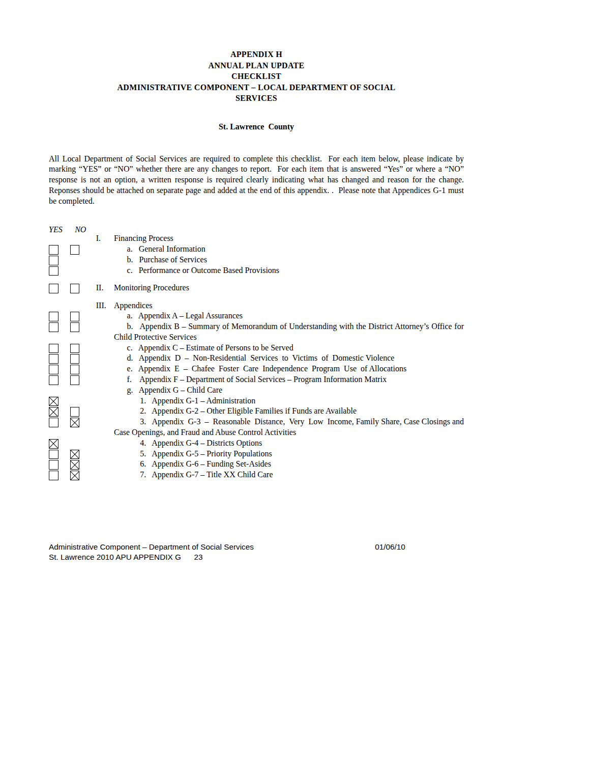APPENDIX H
ANNUAL PLAN UPDATE
CHECKLIST
ADMINISTRATIVE COMPONENT – LOCAL DEPARTMENT OF SOCIAL
SERVICES
St. Lawrence County
All Local Department of Social Services are required to complete this checklist. For each item below, please indicate by marking “YES” or “NO” whether there are any changes to report. For each item that is answered “Yes” or where a “NO” response is not an option, a written response is required clearly indicating what has changed and reason for the change. Reponses should be attached on separate page and added at the end of this appendix. . Please note that Appendices G-1 must be completed.
YES NO
| | | I. | Financing Process |
| | | | a. General Information |
| | | | b. Purchase of Services |
| | | | c. Performance or Outcome Based Provisions |
| | | II. | Monitoring Procedures |
| | | III. | Appendices |
| | | | a. Appendix A – Legal Assurances |
| | | | b. Appendix B – Summary of Memorandum of Understanding with the District Attorney’s Office for Child Protective Services |
| | | | c. Appendix C – Estimate of Persons to be Served |
| | | | d. Appendix D – Non-Residential Services to Victims of Domestic Violence |
| | | | e. Appendix E – Chafee Foster Care Independence Program Use of Allocations |
| | | | f. Appendix F – Department of Social Services – Program Information Matrix |
| | | | g. Appendix G – Child Care |
| | | | 1. Appendix G-1 – Administration |
| | | | 2. Appendix G-2 – Other Eligible Families if Funds are Available |
| | | | 3. Appendix G-3 – Reasonable Distance, Very Low Income, Family Share, Case Closings and Case Openings, and Fraud and Abuse Control Activities |
| | | | 4. Appendix G-4 – Districts Options |
| | | | 5. Appendix G-5 – Priority Populations |
| | | | 6. Appendix G-6 – Funding Set-Asides |
| | | | 7. Appendix G-7 – Title XX Child Care |
Administrative Component – Department of Social Services 01/06/10
St. Lawrence 2010 APU APPENDIX G 23